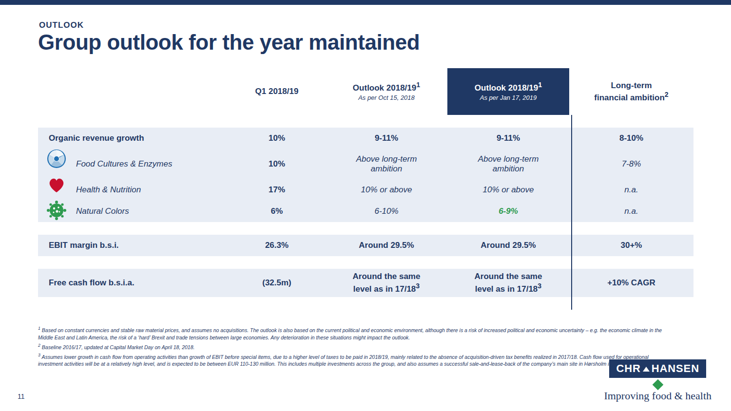OUTLOOK
Group outlook for the year maintained
| | Q1 2018/19 | Outlook 2018/19 1 As per Oct 15, 2018 | Outlook 2018/19 1 As per Jan 17, 2019 | Long-term financial ambition 2 |
| Organic revenue growth | 10% | 9-11% | 9-11% | 8-10% |
| Food Cultures & Enzymes | 10% | Above long-term ambition | Above long-term ambition | 7-8% |
| Health & Nutrition | 17% | 10% or above | 10% or above | n.a. |
| Natural Colors | 6% | 6-10% | 6-9% | n.a. |
| EBIT margin b.s.i. | 26.3% | Around 29.5% | Around 29.5% | 30+% |
| Free cash flow b.s.i.a. | (32.5m) | Around the same level as in 17/18 3 | Around the same level as in 17/18 3 | +10% CAGR |
1 Based on constant currencies and stable raw material prices, and assumes no acquisitions. The outlook is also based on the current political and economic environment, although there is a risk of increased political and economic uncertainty – e.g. the economic climate in the Middle East and Latin America, the risk of a ‘hard’ Brexit and trade tensions between large economies. Any deterioration in these situations might impact the outlook.
2 Baseline 2016/17, updated at Capital Market Day on April 18, 2018.
3 Assumes lower growth in cash flow from operating activities than growth of EBIT before special items, due to a higher level of taxes to be paid in 2018/19, mainly related to the absence of acquisition-driven tax benefits realized in 2017/18. Cash flow used for operational investment activities will be at a relatively high level, and is expected to be between EUR 110-130 million. This includes multiple investments across the group, and also assumes a successful sale-and-lease-back of the company’s main site in Hørsholm in Q4 2018/19.
11
CHR HANSEN
Improving food & health